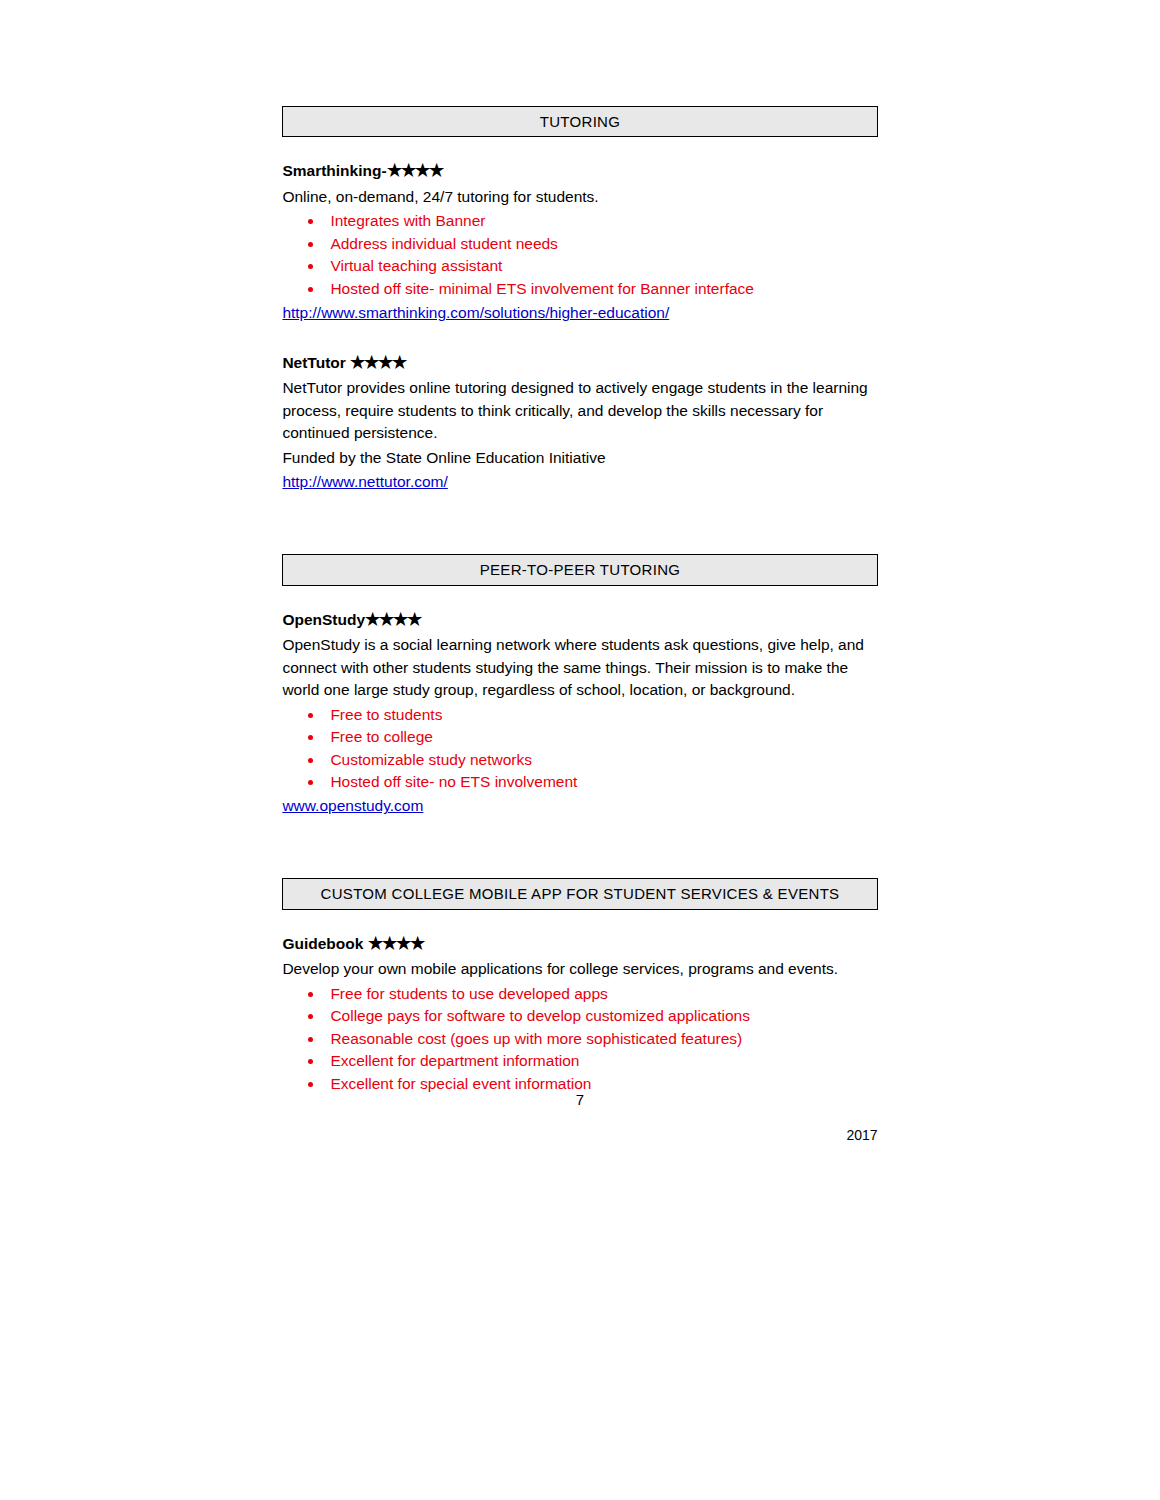TUTORING
Smarthinking-★★★★
Online, on-demand, 24/7 tutoring for students.
Integrates with Banner
Address individual student needs
Virtual teaching assistant
Hosted off site- minimal ETS involvement for Banner interface
http://www.smarthinking.com/solutions/higher-education/
NetTutor ★★★★
NetTutor provides online tutoring designed to actively engage students in the learning process, require students to think critically, and develop the skills necessary for continued persistence.
Funded by the State Online Education Initiative
http://www.nettutor.com/
PEER-TO-PEER TUTORING
OpenStudy★★★★
OpenStudy is a social learning network where students ask questions, give help, and connect with other students studying the same things. Their mission is to make the world one large study group, regardless of school, location, or background.
Free to students
Free to college
Customizable study networks
Hosted off site- no ETS involvement
www.openstudy.com
CUSTOM COLLEGE MOBILE APP FOR STUDENT SERVICES & EVENTS
Guidebook ★★★★
Develop your own mobile applications for college services, programs and events.
Free for students to use developed apps
College pays for software to develop customized applications
Reasonable cost (goes up with more sophisticated features)
Excellent for department information
Excellent for special event information
7
2017